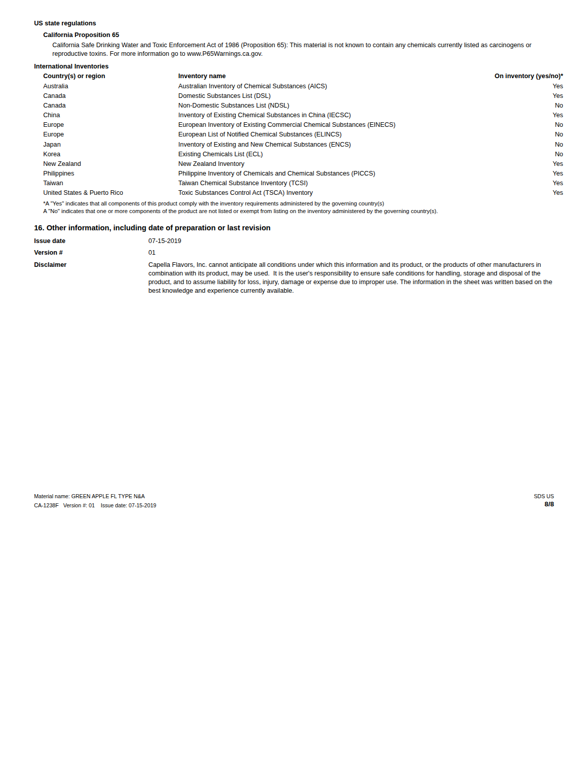US state regulations
California Proposition 65
California Safe Drinking Water and Toxic Enforcement Act of 1986 (Proposition 65): This material is not known to contain any chemicals currently listed as carcinogens or reproductive toxins. For more information go to www.P65Warnings.ca.gov.
International Inventories
| Country(s) or region | Inventory name | On inventory (yes/no)* |
| --- | --- | --- |
| Australia | Australian Inventory of Chemical Substances (AICS) | Yes |
| Canada | Domestic Substances List (DSL) | Yes |
| Canada | Non-Domestic Substances List (NDSL) | No |
| China | Inventory of Existing Chemical Substances in China (IECSC) | Yes |
| Europe | European Inventory of Existing Commercial Chemical Substances (EINECS) | No |
| Europe | European List of Notified Chemical Substances (ELINCS) | No |
| Japan | Inventory of Existing and New Chemical Substances (ENCS) | No |
| Korea | Existing Chemicals List (ECL) | No |
| New Zealand | New Zealand Inventory | Yes |
| Philippines | Philippine Inventory of Chemicals and Chemical Substances (PICCS) | Yes |
| Taiwan | Taiwan Chemical Substance Inventory (TCSI) | Yes |
| United States & Puerto Rico | Toxic Substances Control Act (TSCA) Inventory | Yes |
*A "Yes" indicates that all components of this product comply with the inventory requirements administered by the governing country(s)
A "No" indicates that one or more components of the product are not listed or exempt from listing on the inventory administered by the governing country(s).
16. Other information, including date of preparation or last revision
| Issue date | 07-15-2019 |
| Version # | 01 |
| Disclaimer | Capella Flavors, Inc. cannot anticipate all conditions under which this information and its product, or the products of other manufacturers in combination with its product, may be used. It is the user's responsibility to ensure safe conditions for handling, storage and disposal of the product, and to assume liability for loss, injury, damage or expense due to improper use. The information in the sheet was written based on the best knowledge and experience currently available. |
| Material name: GREEN APPLE FL TYPE N&A | SDS US |
| CA-1238F Version #: 01 Issue date: 07-15-2019 | 8/8 |